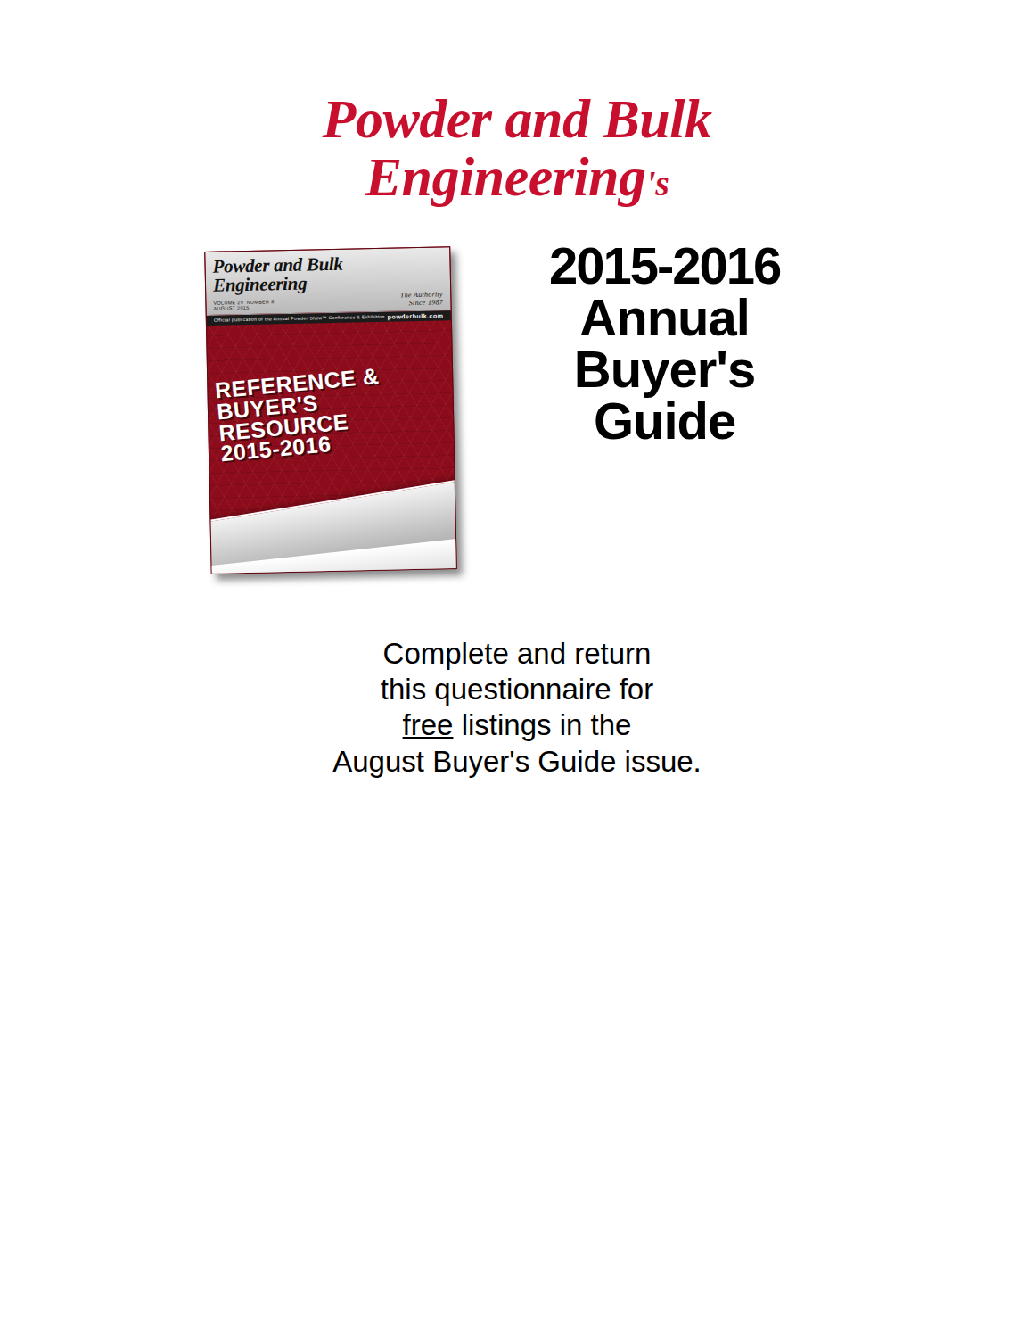Powder and Bulk
Engineering's
Powder and BulkEngineering
VOLUME 29 NUMBER 8
AUGUST 2015 The Authority
Since 1987
Official publication of the Annual Powder Show™ Conference & Exhibition powderbulk.com
REFERENCE & BUYER'S RESOURCE 2015-2016
2015-2016
Annual
Buyer's
Guide
Complete and return
this questionnaire for
free listings in the
August Buyer's Guide issue.